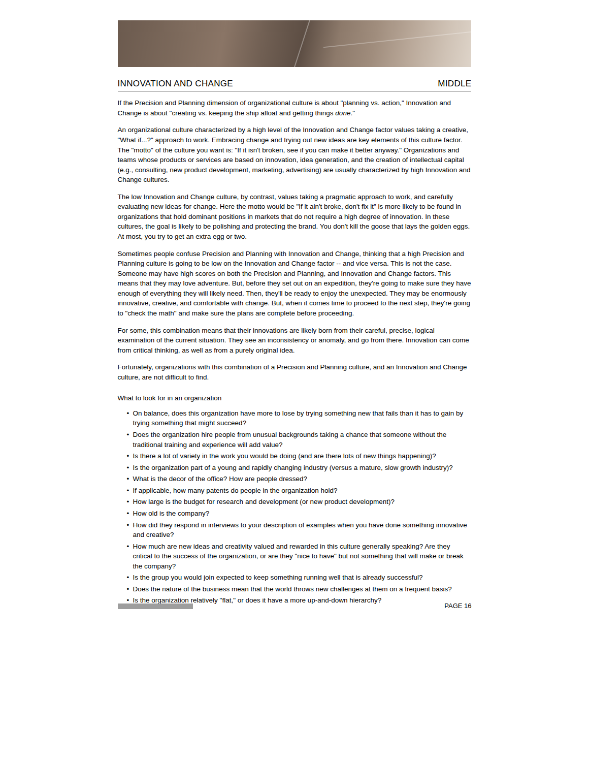Innovation and Change
Middle
If the Precision and Planning dimension of organizational culture is about "planning vs. action," Innovation and Change is about "creating vs. keeping the ship afloat and getting things done."
An organizational culture characterized by a high level of the Innovation and Change factor values taking a creative, "What if...?" approach to work. Embracing change and trying out new ideas are key elements of this culture factor. The "motto" of the culture you want is: "If it isn't broken, see if you can make it better anyway." Organizations and teams whose products or services are based on innovation, idea generation, and the creation of intellectual capital (e.g., consulting, new product development, marketing, advertising) are usually characterized by high Innovation and Change cultures.
The low Innovation and Change culture, by contrast, values taking a pragmatic approach to work, and carefully evaluating new ideas for change. Here the motto would be "If it ain't broke, don't fix it" is more likely to be found in organizations that hold dominant positions in markets that do not require a high degree of innovation. In these cultures, the goal is likely to be polishing and protecting the brand. You don't kill the goose that lays the golden eggs. At most, you try to get an extra egg or two.
Sometimes people confuse Precision and Planning with Innovation and Change, thinking that a high Precision and Planning culture is going to be low on the Innovation and Change factor -- and vice versa. This is not the case. Someone may have high scores on both the Precision and Planning, and Innovation and Change factors. This means that they may love adventure. But, before they set out on an expedition, they're going to make sure they have enough of everything they will likely need. Then, they'll be ready to enjoy the unexpected. They may be enormously innovative, creative, and comfortable with change. But, when it comes time to proceed to the next step, they're going to "check the math" and make sure the plans are complete before proceeding.
For some, this combination means that their innovations are likely born from their careful, precise, logical examination of the current situation. They see an inconsistency or anomaly, and go from there. Innovation can come from critical thinking, as well as from a purely original idea.
Fortunately, organizations with this combination of a Precision and Planning culture, and an Innovation and Change culture, are not difficult to find.
What to look for in an organization
On balance, does this organization have more to lose by trying something new that fails than it has to gain by trying something that might succeed?
Does the organization hire people from unusual backgrounds taking a chance that someone without the traditional training and experience will add value?
Is there a lot of variety in the work you would be doing (and are there lots of new things happening)?
Is the organization part of a young and rapidly changing industry (versus a mature, slow growth industry)?
What is the decor of the office? How are people dressed?
If applicable, how many patents do people in the organization hold?
How large is the budget for research and development (or new product development)?
How old is the company?
How did they respond in interviews to your description of examples when you have done something innovative and creative?
How much are new ideas and creativity valued and rewarded in this culture generally speaking? Are they critical to the success of the organization, or are they "nice to have" but not something that will make or break the company?
Is the group you would join expected to keep something running well that is already successful?
Does the nature of the business mean that the world throws new challenges at them on a frequent basis?
Is the organization relatively "flat," or does it have a more up-and-down hierarchy?
PAGE 16